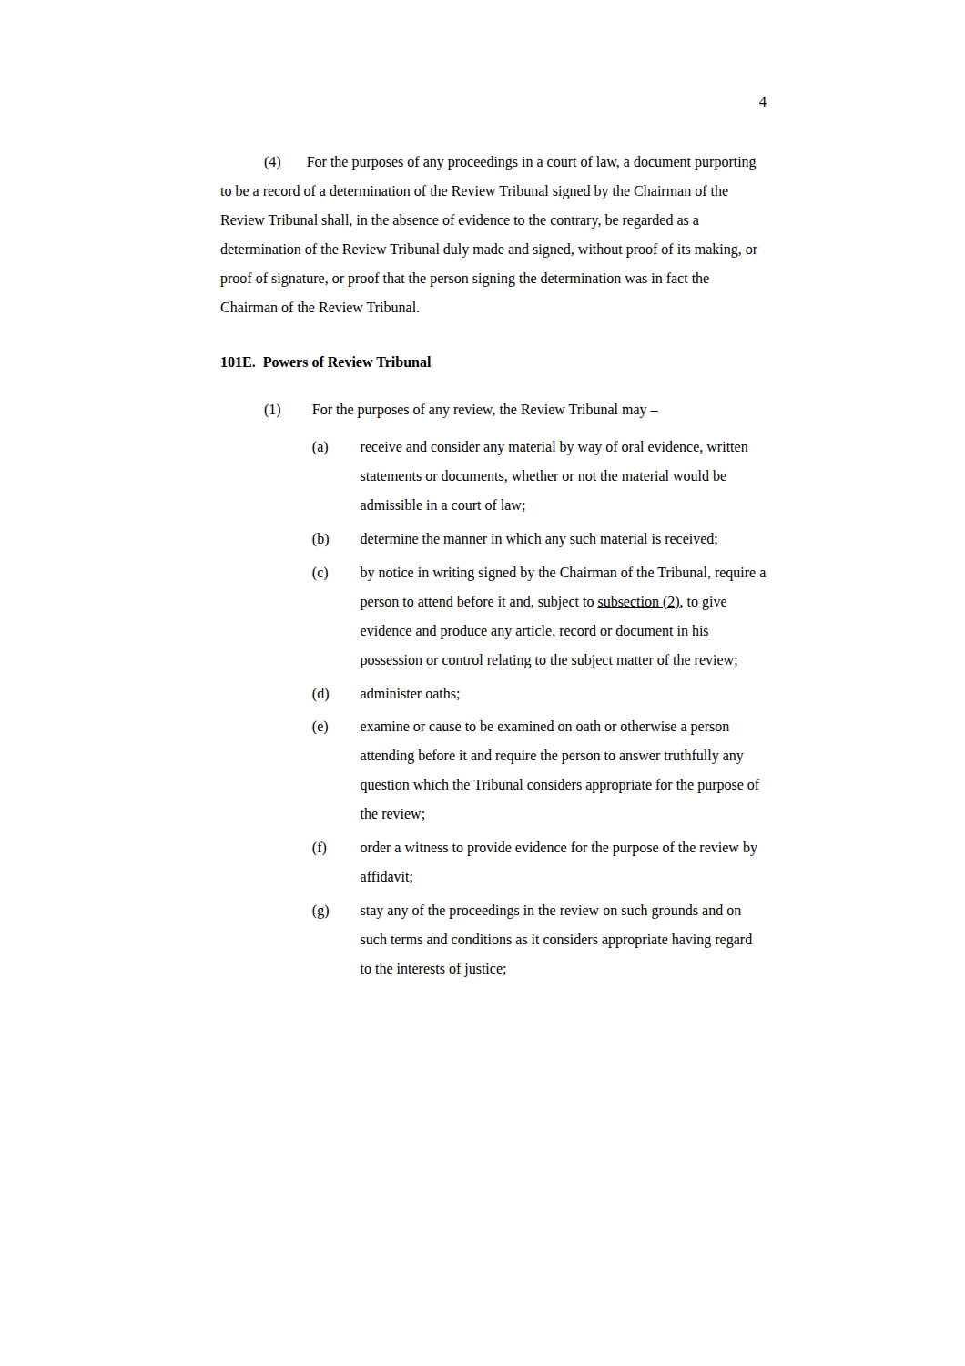4
(4) For the purposes of any proceedings in a court of law, a document purporting to be a record of a determination of the Review Tribunal signed by the Chairman of the Review Tribunal shall, in the absence of evidence to the contrary, be regarded as a determination of the Review Tribunal duly made and signed, without proof of its making, or proof of signature, or proof that the person signing the determination was in fact the Chairman of the Review Tribunal.
101E. Powers of Review Tribunal
(1)
For the purposes of any review, the Review Tribunal may –
(a) receive and consider any material by way of oral evidence, written statements or documents, whether or not the material would be admissible in a court of law;
(b) determine the manner in which any such material is received;
(c) by notice in writing signed by the Chairman of the Tribunal, require a person to attend before it and, subject to subsection (2), to give evidence and produce any article, record or document in his possession or control relating to the subject matter of the review;
(d) administer oaths;
(e) examine or cause to be examined on oath or otherwise a person attending before it and require the person to answer truthfully any question which the Tribunal considers appropriate for the purpose of the review;
(f) order a witness to provide evidence for the purpose of the review by affidavit;
(g) stay any of the proceedings in the review on such grounds and on such terms and conditions as it considers appropriate having regard to the interests of justice;